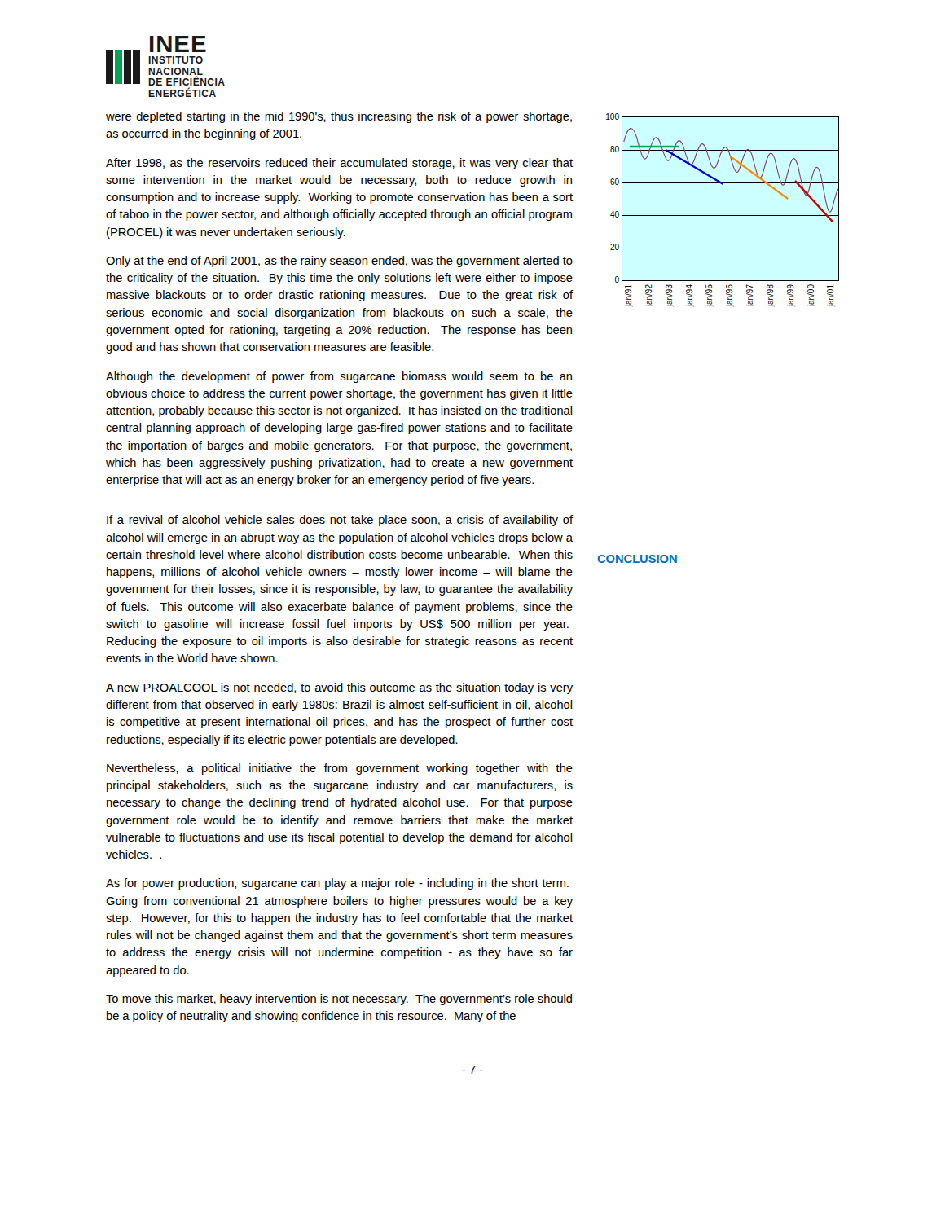INEE INSTITUTO
NACIONAL
DE EFICIÊNCIA
ENERGÉTICA
were depleted starting in the mid 1990's, thus increasing the risk of a power shortage, as occurred in the beginning of 2001.
After 1998, as the reservoirs reduced their accumulated storage, it was very clear that some intervention in the market would be necessary, both to reduce growth in consumption and to increase supply. Working to promote conservation has been a sort of taboo in the power sector, and although officially accepted through an official program (PROCEL) it was never undertaken seriously.
Only at the end of April 2001, as the rainy season ended, was the government alerted to the criticality of the situation. By this time the only solutions left were either to impose massive blackouts or to order drastic rationing measures. Due to the great risk of serious economic and social disorganization from blackouts on such a scale, the government opted for rationing, targeting a 20% reduction. The response has been good and has shown that conservation measures are feasible.
Although the development of power from sugarcane biomass would seem to be an obvious choice to address the current power shortage, the government has given it little attention, probably because this sector is not organized. It has insisted on the traditional central planning approach of developing large gas-fired power stations and to facilitate the importation of barges and mobile generators. For that purpose, the government, which has been aggressively pushing privatization, had to create a new government enterprise that will act as an energy broker for an emergency period of five years.
If a revival of alcohol vehicle sales does not take place soon, a crisis of availability of alcohol will emerge in an abrupt way as the population of alcohol vehicles drops below a certain threshold level where alcohol distribution costs become unbearable. When this happens, millions of alcohol vehicle owners – mostly lower income – will blame the government for their losses, since it is responsible, by law, to guarantee the availability of fuels. This outcome will also exacerbate balance of payment problems, since the switch to gasoline will increase fossil fuel imports by US$ 500 million per year. Reducing the exposure to oil imports is also desirable for strategic reasons as recent events in the World have shown.
A new PROALCOOL is not needed, to avoid this outcome as the situation today is very different from that observed in early 1980s: Brazil is almost self-sufficient in oil, alcohol is competitive at present international oil prices, and has the prospect of further cost reductions, especially if its electric power potentials are developed.
Nevertheless, a political initiative the from government working together with the principal stakeholders, such as the sugarcane industry and car manufacturers, is necessary to change the declining trend of hydrated alcohol use. For that purpose government role would be to identify and remove barriers that make the market vulnerable to fluctuations and use its fiscal potential to develop the demand for alcohol vehicles. .
As for power production, sugarcane can play a major role - including in the short term. Going from conventional 21 atmosphere boilers to higher pressures would be a key step. However, for this to happen the industry has to feel comfortable that the market rules will not be changed against them and that the government’s short term measures to address the energy crisis will not undermine competition - as they have so far appeared to do.
To move this market, heavy intervention is not necessary. The government’s role should be a policy of neutrality and showing confidence in this resource. Many of the
100
80
60
40
20
0
jan/91 jan/92 jan/93 jan/94 jan/95 jan/96 jan/97 jan/98 jan/99 jan/00 jan/01
CONCLUSION
- 7 -